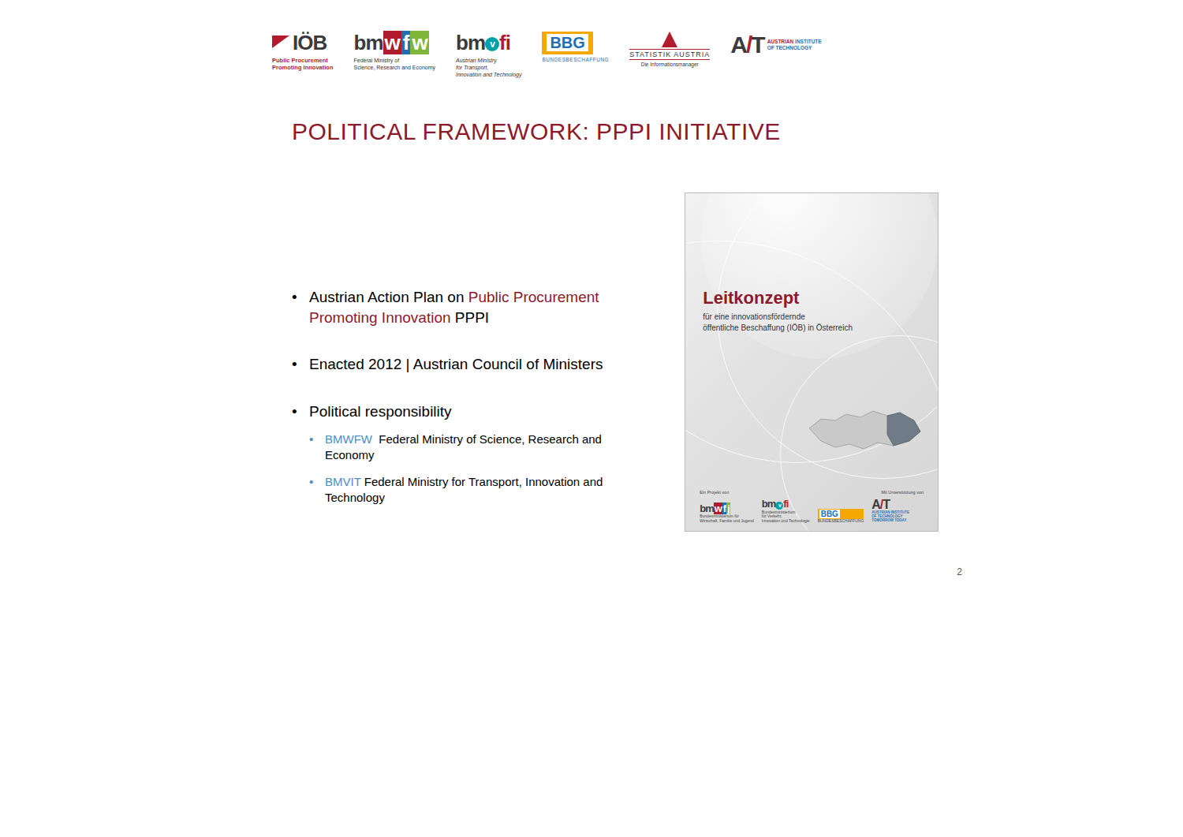IÖB
Public Procurement
Promoting Innovation
bmwfw
Federal Ministry of
Science, Research and Economy
bmvfi
Austrian Ministry
for Transport,
Innovation and Technology
BBG
BUNDESBESCHAFFUNG
STATISTIK AUSTRIA
Die Informationsmanager
A/T
AUSTRIAN INSTITUTE
OF TECHNOLOGY
POLITICAL FRAMEWORK: PPPI INITIATIVE
Austrian Action Plan on Public Procurement Promoting Innovation PPPI
Enacted 2012 | Austrian Council of Ministers
Political responsibility
BMWFW Federal Ministry of Science, Research and Economy
BMVIT Federal Ministry for Transport, Innovation and Technology
Leitkonzept
für eine innovationsfördernde
öffentliche Beschaffung (IÖB) in Österreich
Ein Projekt von Mit Unterstützung von
bmwfj
Bundesministerium für
Wirtschaft, Familie und Jugend
bmvfi
Bundesministerium
für Verkehr,
Innovation und Technologie
BBG
BUNDESBESCHAFFUNG
A/T
AUSTRIAN INSTITUTE
OF TECHNOLOGY
TOMORROW TODAY
2